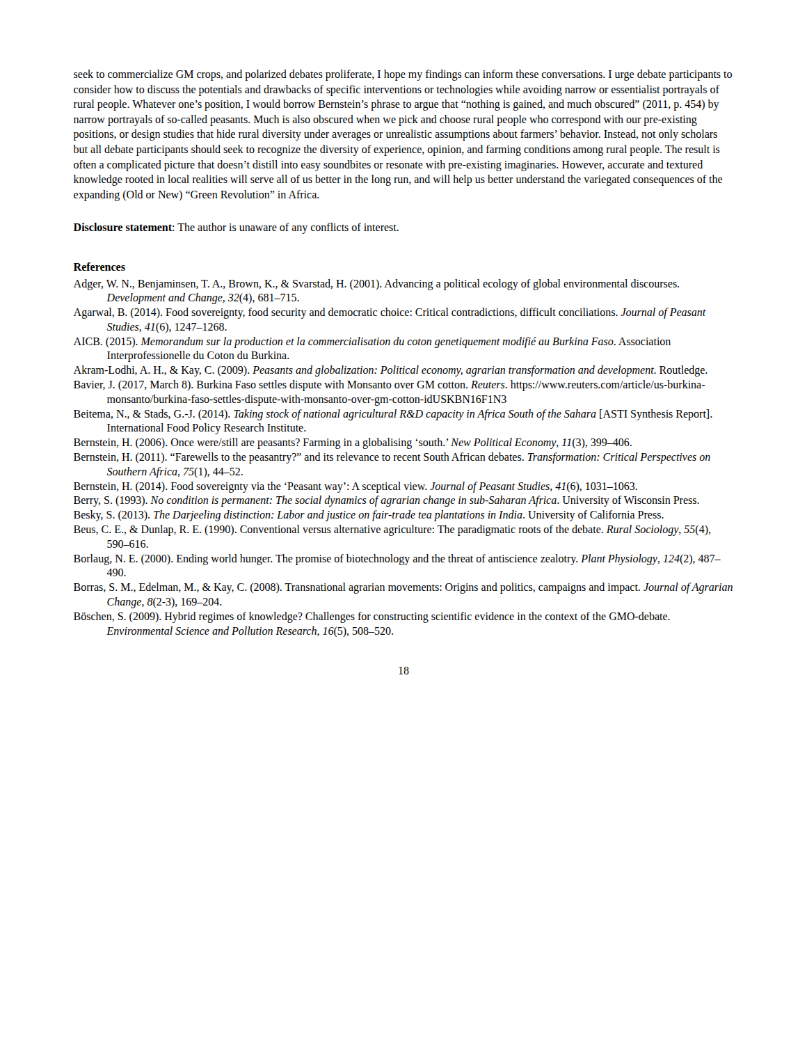seek to commercialize GM crops, and polarized debates proliferate, I hope my findings can inform these conversations. I urge debate participants to consider how to discuss the potentials and drawbacks of specific interventions or technologies while avoiding narrow or essentialist portrayals of rural people. Whatever one’s position, I would borrow Bernstein’s phrase to argue that “nothing is gained, and much obscured” (2011, p. 454) by narrow portrayals of so-called peasants. Much is also obscured when we pick and choose rural people who correspond with our pre-existing positions, or design studies that hide rural diversity under averages or unrealistic assumptions about farmers’ behavior. Instead, not only scholars but all debate participants should seek to recognize the diversity of experience, opinion, and farming conditions among rural people. The result is often a complicated picture that doesn’t distill into easy soundbites or resonate with pre-existing imaginaries. However, accurate and textured knowledge rooted in local realities will serve all of us better in the long run, and will help us better understand the variegated consequences of the expanding (Old or New) “Green Revolution” in Africa.
Disclosure statement: The author is unaware of any conflicts of interest.
References
Adger, W. N., Benjaminsen, T. A., Brown, K., & Svarstad, H. (2001). Advancing a political ecology of global environmental discourses. Development and Change, 32(4), 681–715.
Agarwal, B. (2014). Food sovereignty, food security and democratic choice: Critical contradictions, difficult conciliations. Journal of Peasant Studies, 41(6), 1247–1268.
AICB. (2015). Memorandum sur la production et la commercialisation du coton genetiquement modifié au Burkina Faso. Association Interprofessionelle du Coton du Burkina.
Akram-Lodhi, A. H., & Kay, C. (2009). Peasants and globalization: Political economy, agrarian transformation and development. Routledge.
Bavier, J. (2017, March 8). Burkina Faso settles dispute with Monsanto over GM cotton. Reuters. https://www.reuters.com/article/us-burkina-monsanto/burkina-faso-settles-dispute-with-monsanto-over-gm-cotton-idUSKBN16F1N3
Beitema, N., & Stads, G.-J. (2014). Taking stock of national agricultural R&D capacity in Africa South of the Sahara [ASTI Synthesis Report]. International Food Policy Research Institute.
Bernstein, H. (2006). Once were/still are peasants? Farming in a globalising ‘south.’ New Political Economy, 11(3), 399–406.
Bernstein, H. (2011). “Farewells to the peasantry?” and its relevance to recent South African debates. Transformation: Critical Perspectives on Southern Africa, 75(1), 44–52.
Bernstein, H. (2014). Food sovereignty via the ‘Peasant way’: A sceptical view. Journal of Peasant Studies, 41(6), 1031–1063.
Berry, S. (1993). No condition is permanent: The social dynamics of agrarian change in sub-Saharan Africa. University of Wisconsin Press.
Besky, S. (2013). The Darjeeling distinction: Labor and justice on fair-trade tea plantations in India. University of California Press.
Beus, C. E., & Dunlap, R. E. (1990). Conventional versus alternative agriculture: The paradigmatic roots of the debate. Rural Sociology, 55(4), 590–616.
Borlaug, N. E. (2000). Ending world hunger. The promise of biotechnology and the threat of antiscience zealotry. Plant Physiology, 124(2), 487–490.
Borras, S. M., Edelman, M., & Kay, C. (2008). Transnational agrarian movements: Origins and politics, campaigns and impact. Journal of Agrarian Change, 8(2-3), 169–204.
Böschen, S. (2009). Hybrid regimes of knowledge? Challenges for constructing scientific evidence in the context of the GMO-debate. Environmental Science and Pollution Research, 16(5), 508–520.
18